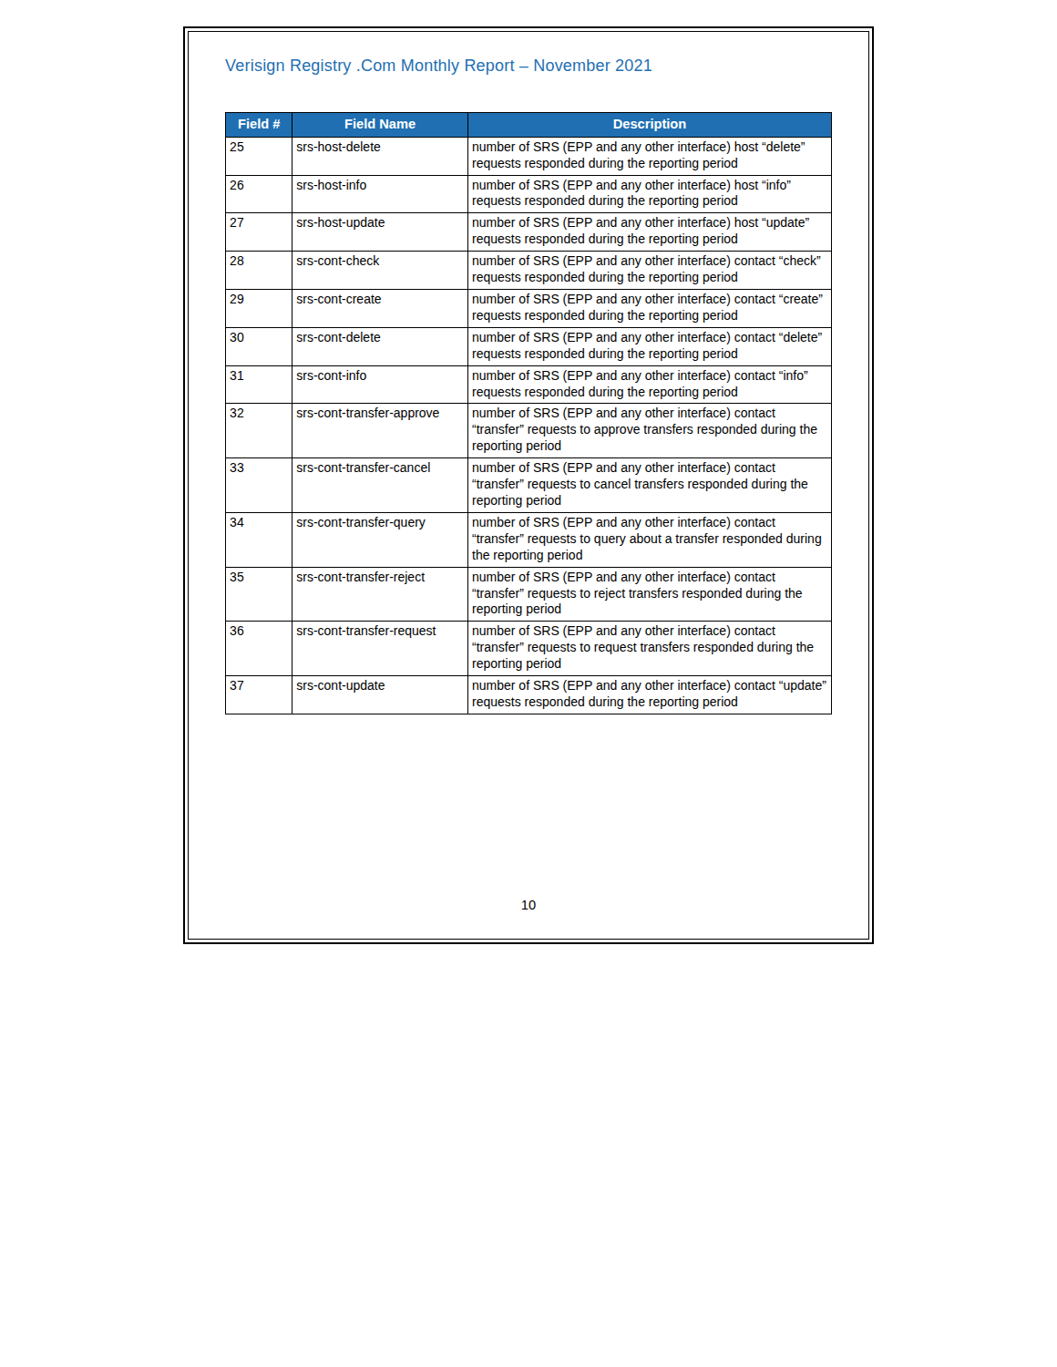Verisign Registry .Com Monthly Report – November 2021
| Field # | Field Name | Description |
| --- | --- | --- |
| 25 | srs-host-delete | number of SRS (EPP and any other interface) host “delete” requests responded during the reporting period |
| 26 | srs-host-info | number of SRS (EPP and any other interface) host “info” requests responded during the reporting period |
| 27 | srs-host-update | number of SRS (EPP and any other interface) host “update” requests responded during the reporting period |
| 28 | srs-cont-check | number of SRS (EPP and any other interface) contact “check” requests responded during the reporting period |
| 29 | srs-cont-create | number of SRS (EPP and any other interface) contact “create” requests responded during the reporting period |
| 30 | srs-cont-delete | number of SRS (EPP and any other interface) contact “delete” requests responded during the reporting period |
| 31 | srs-cont-info | number of SRS (EPP and any other interface) contact “info” requests responded during the reporting period |
| 32 | srs-cont-transfer-approve | number of SRS (EPP and any other interface) contact “transfer” requests to approve transfers responded during the reporting period |
| 33 | srs-cont-transfer-cancel | number of SRS (EPP and any other interface) contact “transfer” requests to cancel transfers responded during the reporting period |
| 34 | srs-cont-transfer-query | number of SRS (EPP and any other interface) contact “transfer” requests to query about a transfer responded during the reporting period |
| 35 | srs-cont-transfer-reject | number of SRS (EPP and any other interface) contact “transfer” requests to reject transfers responded during the reporting period |
| 36 | srs-cont-transfer-request | number of SRS (EPP and any other interface) contact “transfer” requests to request transfers responded during the reporting period |
| 37 | srs-cont-update | number of SRS (EPP and any other interface) contact “update” requests responded during the reporting period |
10